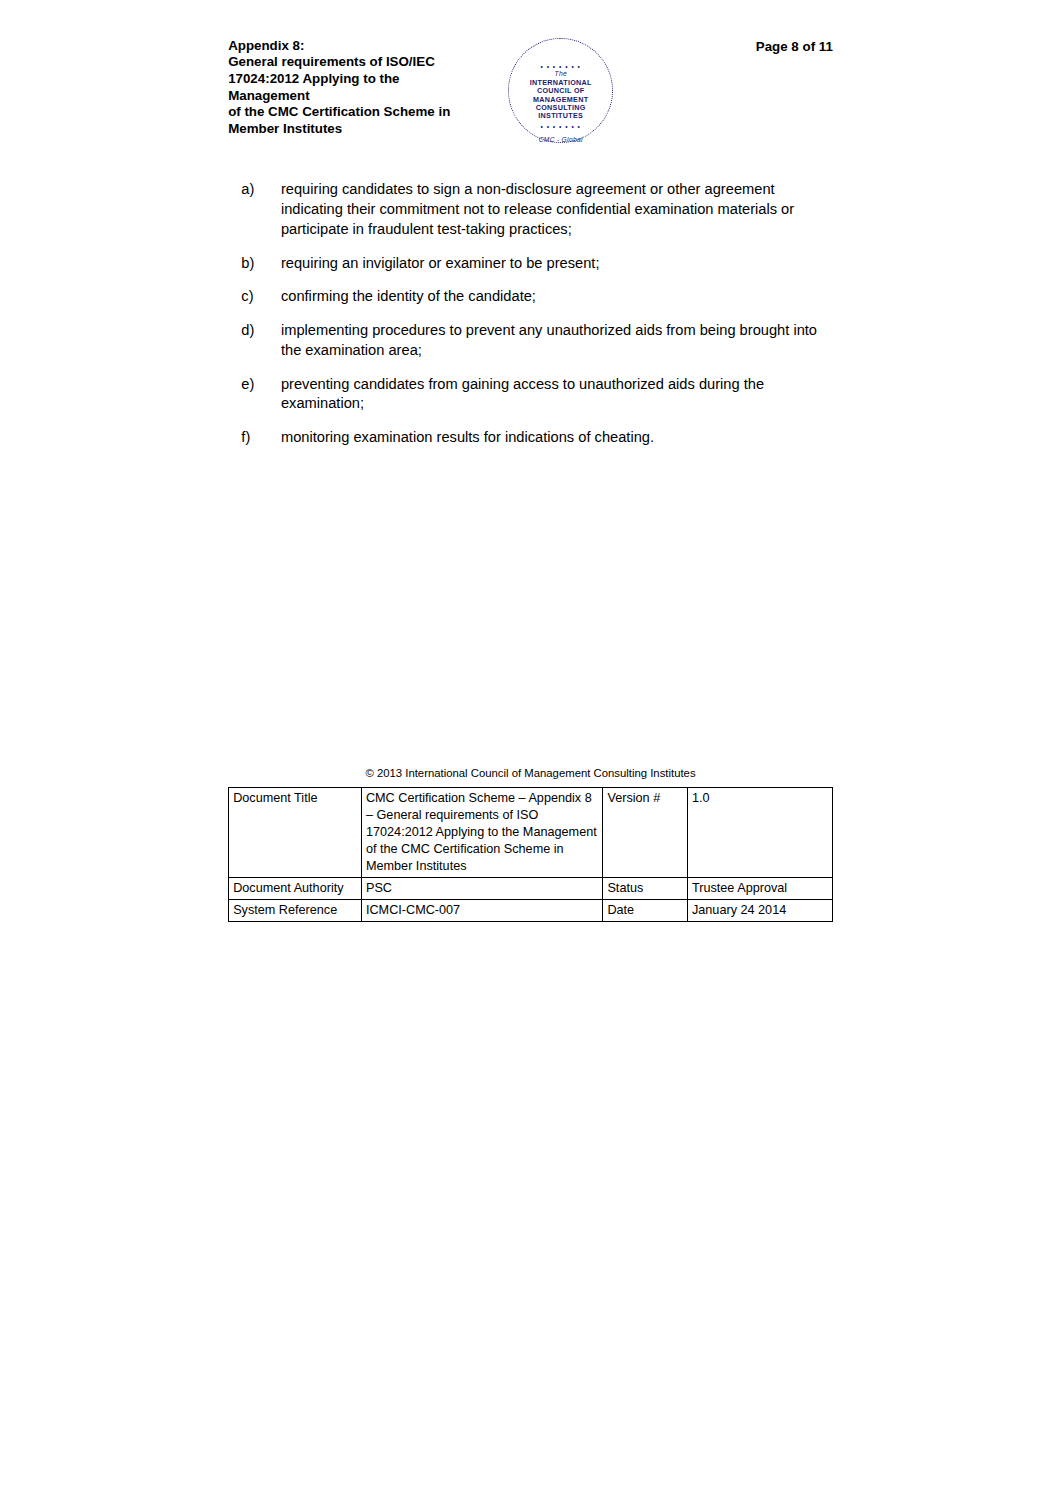Appendix 8:
General requirements of ISO/IEC
17024:2012 Applying to the Management
of the CMC Certification Scheme in
Member Institutes
• • • • • • • The INTERNATIONAL COUNCIL OF MANAGEMENT CONSULTING INSTITUTES • • • • • • • CMC - Global
Page 8 of 11
a) requiring candidates to sign a non-disclosure agreement or other agreement indicating their commitment not to release confidential examination materials or participate in fraudulent test-taking practices;
b) requiring an invigilator or examiner to be present;
c) confirming the identity of the candidate;
d) implementing procedures to prevent any unauthorized aids from being brought into the examination area;
e) preventing candidates from gaining access to unauthorized aids during the examination;
f) monitoring examination results for indications of cheating.
© 2013 International Council of Management Consulting Institutes
| Document Title | CMC Certification Scheme – Appendix 8 – General requirements of ISO 17024:2012 Applying to the Management of the CMC Certification Scheme in Member Institutes | Version # | 1.0 |
| Document Authority | PSC | Status | Trustee Approval |
| System Reference | ICMCI-CMC-007 | Date | January 24 2014 |